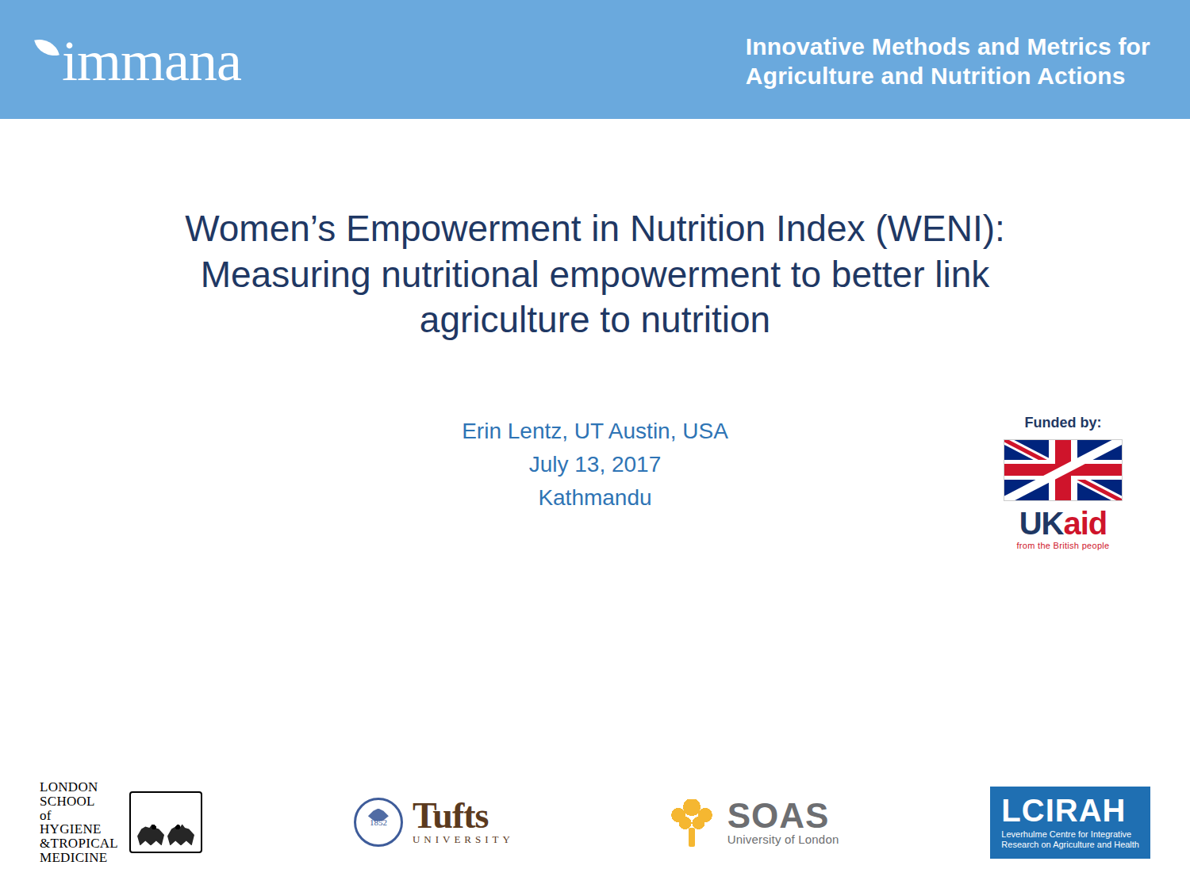immana
Innovative Methods and Metrics for
Agriculture and Nutrition Actions
Women’s Empowerment in Nutrition Index (WENI):
Measuring nutritional empowerment to better link
agriculture to nutrition
Erin Lentz, UT Austin, USA
July 13, 2017
Kathmandu
Funded by:
UKaid
from the British people
London School of Hygiene &Tropical Medicine
Tufts
University
SOAS
University of London
LCIRAH
Leverhulme Centre for Integrative
Research on Agriculture and Health